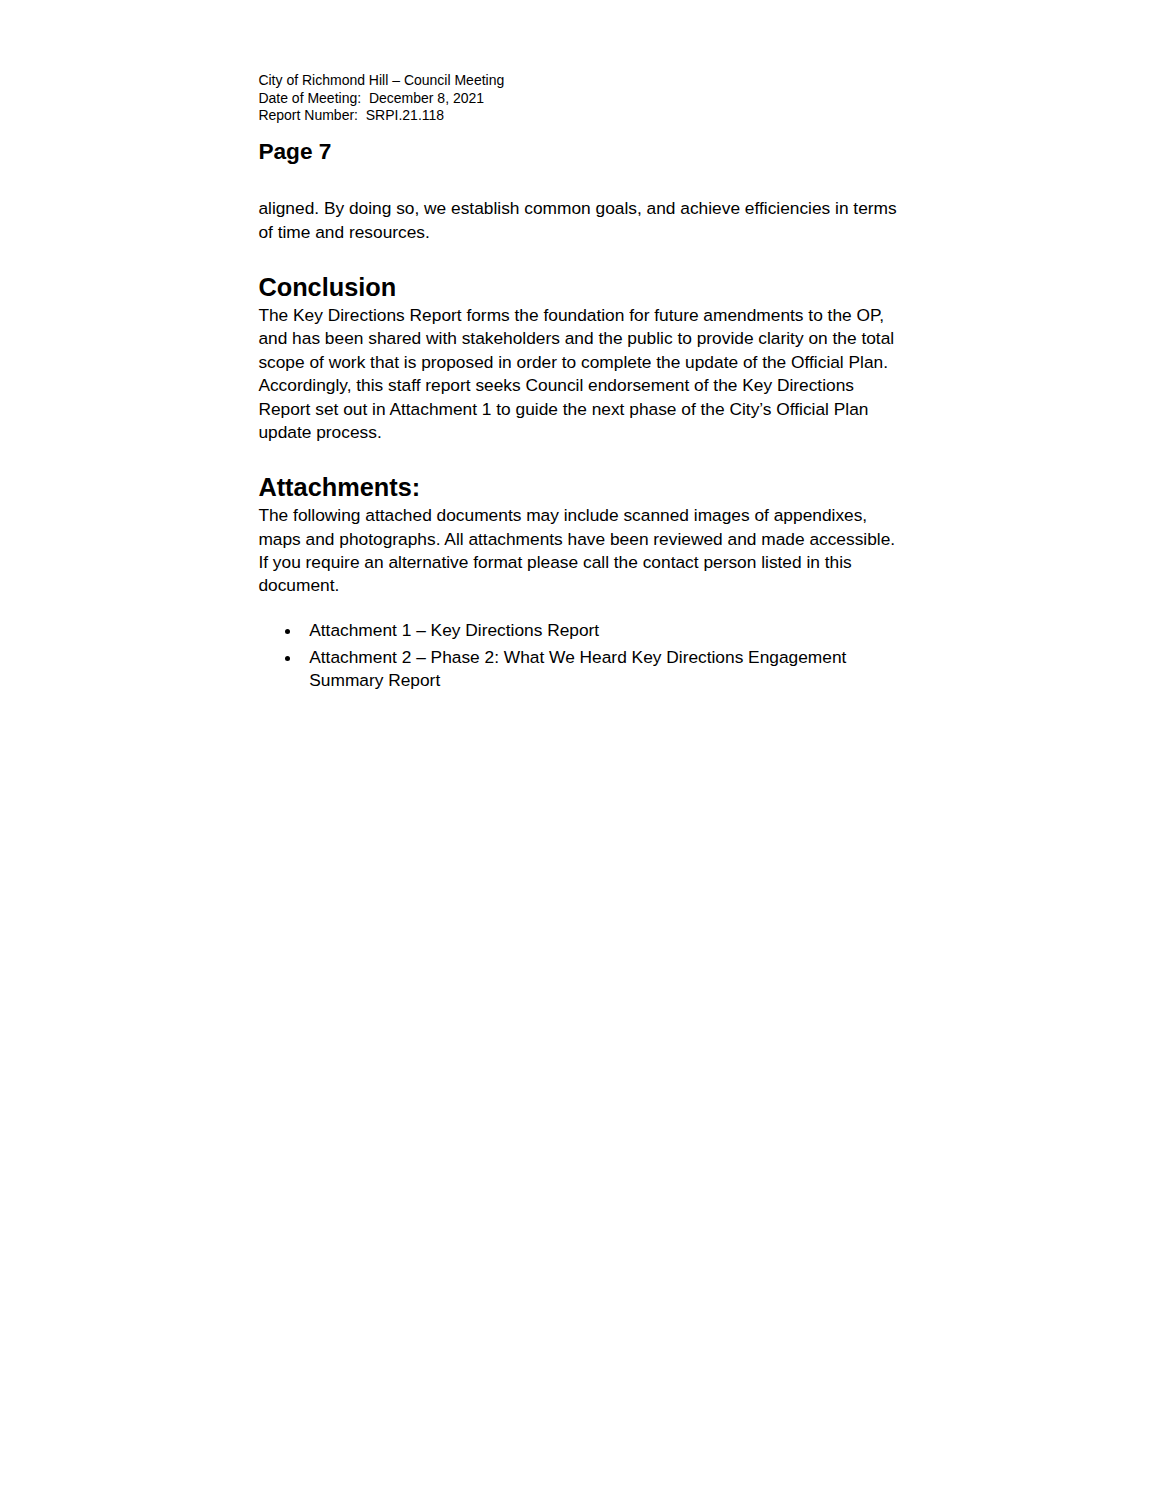City of Richmond Hill – Council Meeting
Date of Meeting: December 8, 2021
Report Number: SRPI.21.118
Page 7
aligned. By doing so, we establish common goals, and achieve efficiencies in terms of time and resources.
Conclusion
The Key Directions Report forms the foundation for future amendments to the OP, and has been shared with stakeholders and the public to provide clarity on the total scope of work that is proposed in order to complete the update of the Official Plan. Accordingly, this staff report seeks Council endorsement of the Key Directions Report set out in Attachment 1 to guide the next phase of the City’s Official Plan update process.
Attachments:
The following attached documents may include scanned images of appendixes, maps and photographs. All attachments have been reviewed and made accessible. If you require an alternative format please call the contact person listed in this document.
Attachment 1 – Key Directions Report
Attachment 2 – Phase 2: What We Heard Key Directions Engagement Summary Report